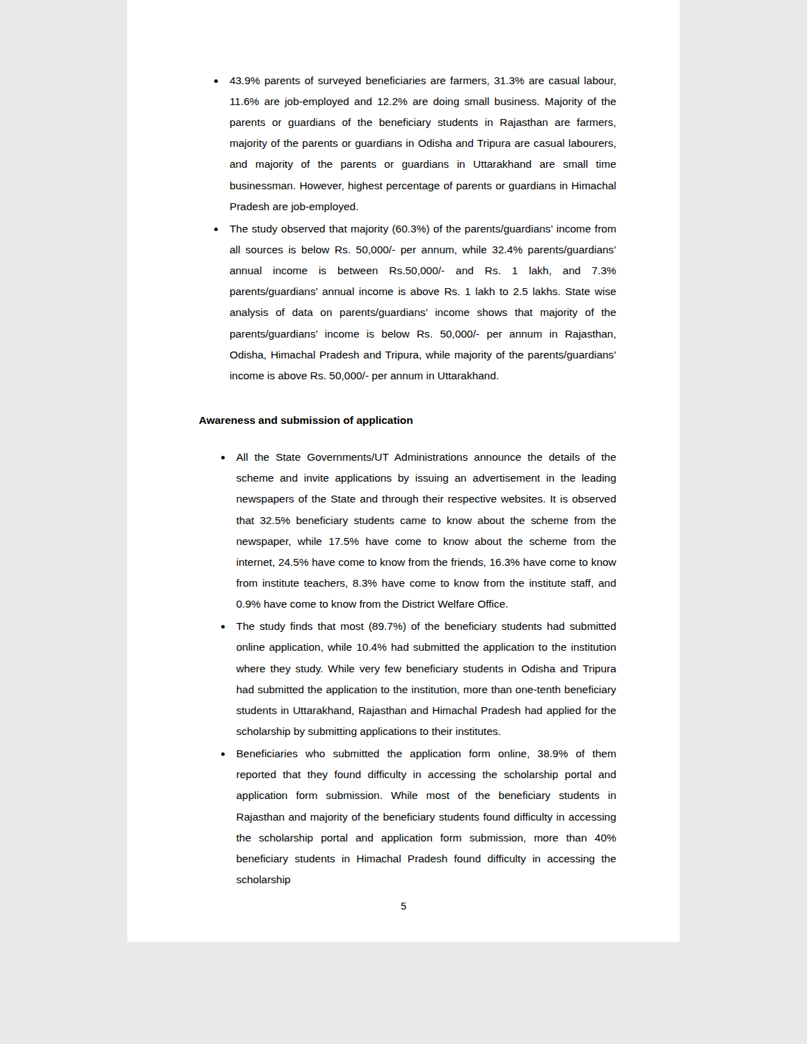43.9% parents of surveyed beneficiaries are farmers, 31.3% are casual labour, 11.6% are job-employed and 12.2% are doing small business. Majority of the parents or guardians of the beneficiary students in Rajasthan are farmers, majority of the parents or guardians in Odisha and Tripura are casual labourers, and majority of the parents or guardians in Uttarakhand are small time businessman. However, highest percentage of parents or guardians in Himachal Pradesh are job-employed.
The study observed that majority (60.3%) of the parents/guardians’ income from all sources is below Rs. 50,000/- per annum, while 32.4% parents/guardians’ annual income is between Rs.50,000/- and Rs. 1 lakh, and 7.3% parents/guardians’ annual income is above Rs. 1 lakh to 2.5 lakhs. State wise analysis of data on parents/guardians’ income shows that majority of the parents/guardians’ income is below Rs. 50,000/- per annum in Rajasthan, Odisha, Himachal Pradesh and Tripura, while majority of the parents/guardians’ income is above Rs. 50,000/- per annum in Uttarakhand.
Awareness and submission of application
All the State Governments/UT Administrations announce the details of the scheme and invite applications by issuing an advertisement in the leading newspapers of the State and through their respective websites. It is observed that 32.5% beneficiary students came to know about the scheme from the newspaper, while 17.5% have come to know about the scheme from the internet, 24.5% have come to know from the friends, 16.3% have come to know from institute teachers, 8.3% have come to know from the institute staff, and 0.9% have come to know from the District Welfare Office.
The study finds that most (89.7%) of the beneficiary students had submitted online application, while 10.4% had submitted the application to the institution where they study. While very few beneficiary students in Odisha and Tripura had submitted the application to the institution, more than one-tenth beneficiary students in Uttarakhand, Rajasthan and Himachal Pradesh had applied for the scholarship by submitting applications to their institutes.
Beneficiaries who submitted the application form online, 38.9% of them reported that they found difficulty in accessing the scholarship portal and application form submission. While most of the beneficiary students in Rajasthan and majority of the beneficiary students found difficulty in accessing the scholarship portal and application form submission, more than 40% beneficiary students in Himachal Pradesh found difficulty in accessing the scholarship
5